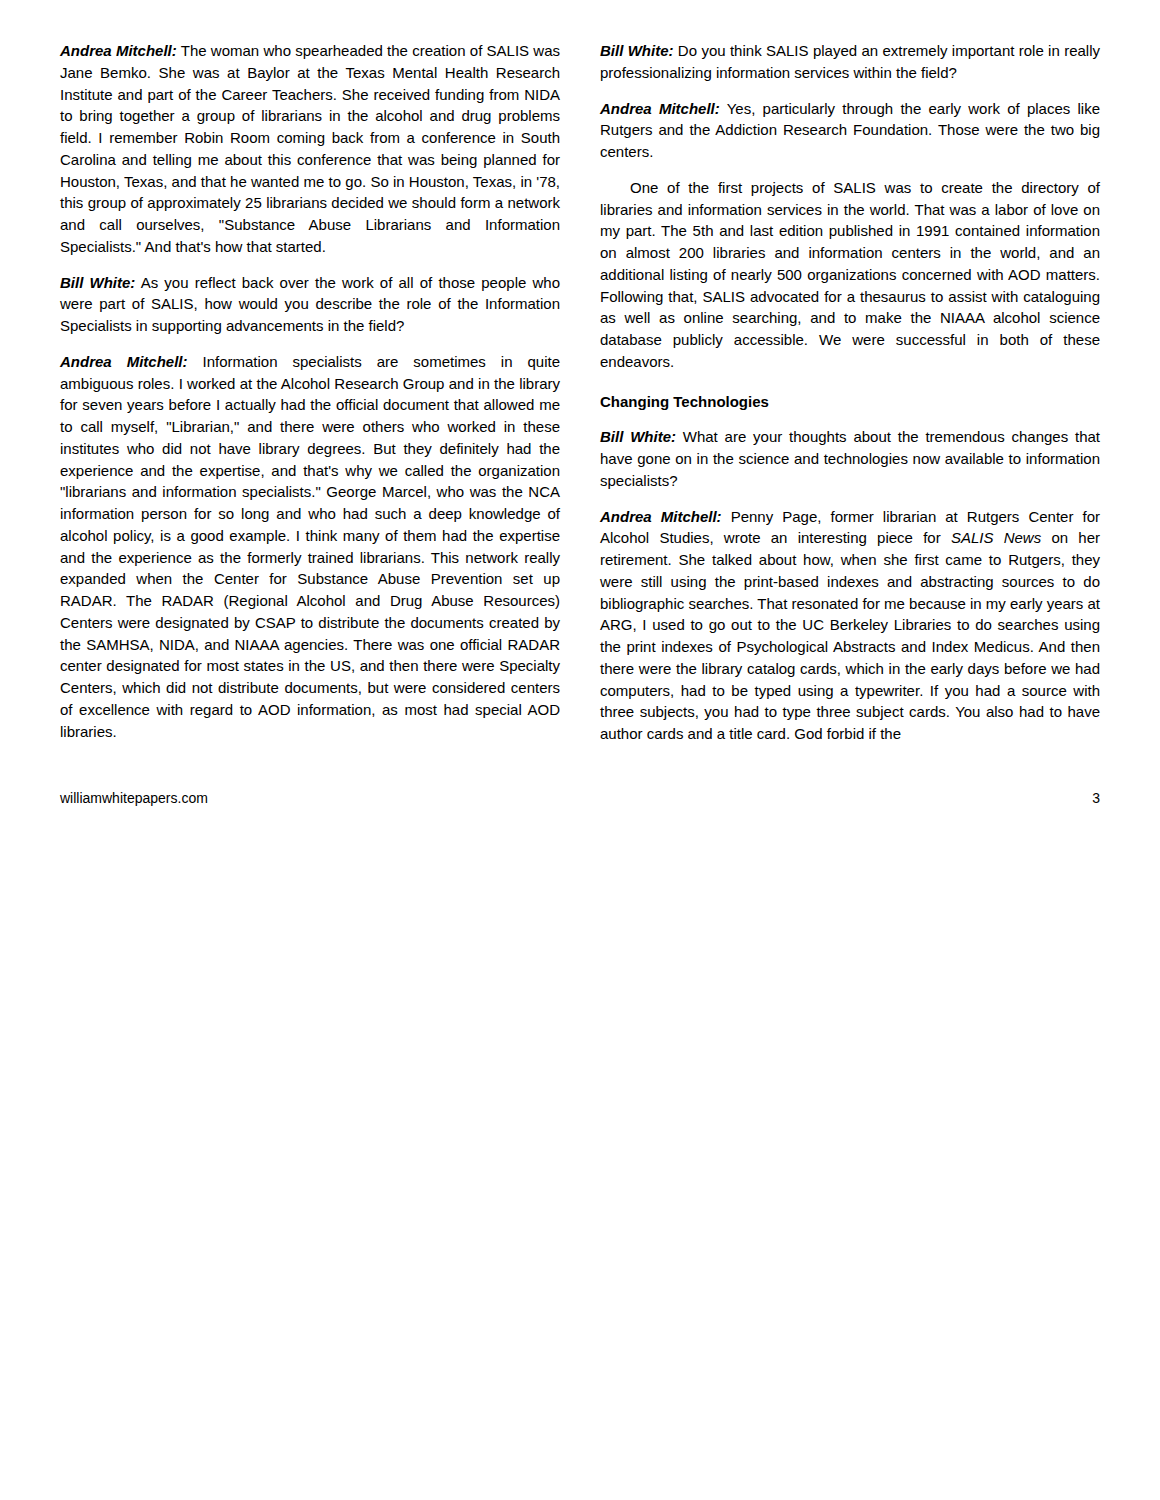Andrea Mitchell: The woman who spearheaded the creation of SALIS was Jane Bemko. She was at Baylor at the Texas Mental Health Research Institute and part of the Career Teachers. She received funding from NIDA to bring together a group of librarians in the alcohol and drug problems field. I remember Robin Room coming back from a conference in South Carolina and telling me about this conference that was being planned for Houston, Texas, and that he wanted me to go. So in Houston, Texas, in '78, this group of approximately 25 librarians decided we should form a network and call ourselves, "Substance Abuse Librarians and Information Specialists." And that's how that started.
Bill White: As you reflect back over the work of all of those people who were part of SALIS, how would you describe the role of the Information Specialists in supporting advancements in the field?
Andrea Mitchell: Information specialists are sometimes in quite ambiguous roles. I worked at the Alcohol Research Group and in the library for seven years before I actually had the official document that allowed me to call myself, "Librarian," and there were others who worked in these institutes who did not have library degrees. But they definitely had the experience and the expertise, and that's why we called the organization "librarians and information specialists." George Marcel, who was the NCA information person for so long and who had such a deep knowledge of alcohol policy, is a good example. I think many of them had the expertise and the experience as the formerly trained librarians. This network really expanded when the Center for Substance Abuse Prevention set up RADAR. The RADAR (Regional Alcohol and Drug Abuse Resources) Centers were designated by CSAP to distribute the documents created by the SAMHSA, NIDA, and NIAAA agencies. There was one official RADAR center designated for most states in the US, and then there were Specialty Centers, which did not distribute documents, but were considered centers of excellence with regard to AOD information, as most had special AOD libraries.
Bill White: Do you think SALIS played an extremely important role in really professionalizing information services within the field?
Andrea Mitchell: Yes, particularly through the early work of places like Rutgers and the Addiction Research Foundation. Those were the two big centers.
One of the first projects of SALIS was to create the directory of libraries and information services in the world. That was a labor of love on my part. The 5th and last edition published in 1991 contained information on almost 200 libraries and information centers in the world, and an additional listing of nearly 500 organizations concerned with AOD matters. Following that, SALIS advocated for a thesaurus to assist with cataloguing as well as online searching, and to make the NIAAA alcohol science database publicly accessible. We were successful in both of these endeavors.
Changing Technologies
Bill White: What are your thoughts about the tremendous changes that have gone on in the science and technologies now available to information specialists?
Andrea Mitchell: Penny Page, former librarian at Rutgers Center for Alcohol Studies, wrote an interesting piece for SALIS News on her retirement. She talked about how, when she first came to Rutgers, they were still using the print-based indexes and abstracting sources to do bibliographic searches. That resonated for me because in my early years at ARG, I used to go out to the UC Berkeley Libraries to do searches using the print indexes of Psychological Abstracts and Index Medicus. And then there were the library catalog cards, which in the early days before we had computers, had to be typed using a typewriter. If you had a source with three subjects, you had to type three subject cards. You also had to have author cards and a title card. God forbid if the
williamwhitepapers.com 3